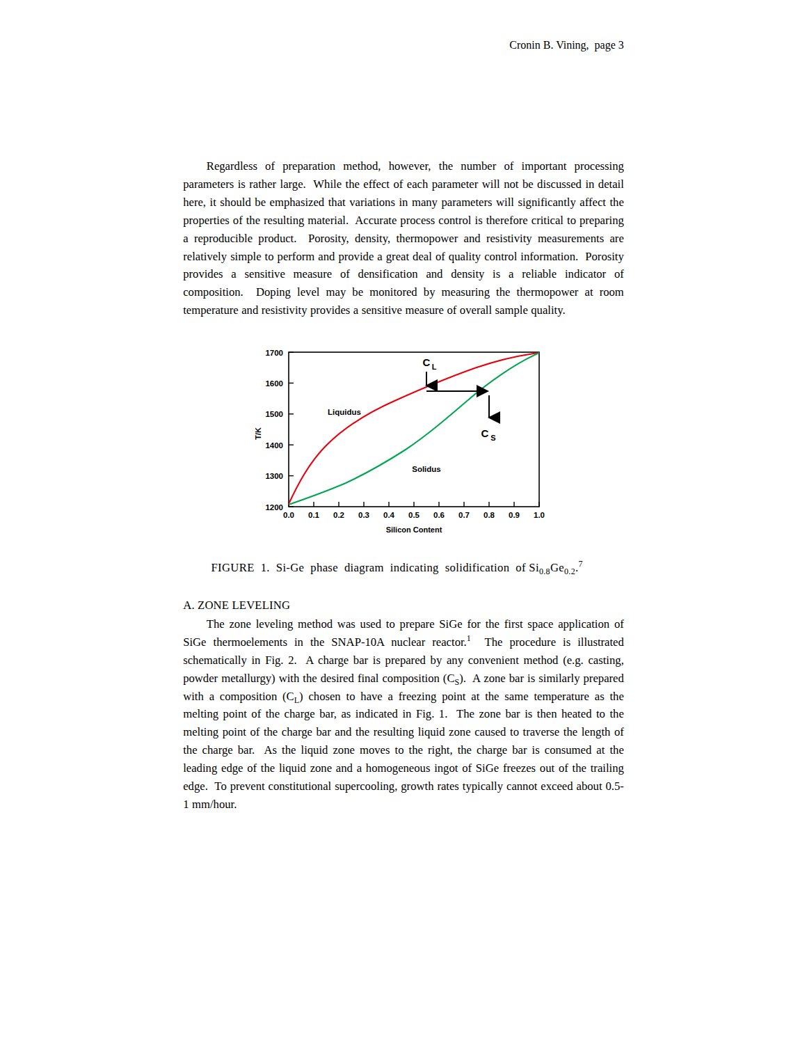Cronin B. Vining, page 3
Regardless of preparation method, however, the number of important processing parameters is rather large. While the effect of each parameter will not be discussed in detail here, it should be emphasized that variations in many parameters will significantly affect the properties of the resulting material. Accurate process control is therefore critical to preparing a reproducible product. Porosity, density, thermopower and resistivity measurements are relatively simple to perform and provide a great deal of quality control information. Porosity provides a sensitive measure of densification and density is a reliable indicator of composition. Doping level may be monitored by measuring the thermopower at room temperature and resistivity provides a sensitive measure of overall sample quality.
1700 1600 1500 1400 1300 1200 T/K 0.0 0.1 0.2 0.3 0.4 0.5 0.6 0.7 0.8 0.9 1.0 Silicon Content C L C S Liquidus Solidus
FIGURE 1. Si-Ge phase diagram indicating solidification of Si0.8Ge0.2.7
A. ZONE LEVELING
The zone leveling method was used to prepare SiGe for the first space application of SiGe thermoelements in the SNAP-10A nuclear reactor.1 The procedure is illustrated schematically in Fig. 2. A charge bar is prepared by any convenient method (e.g. casting, powder metallurgy) with the desired final composition (CS). A zone bar is similarly prepared with a composition (CL) chosen to have a freezing point at the same temperature as the melting point of the charge bar, as indicated in Fig. 1. The zone bar is then heated to the melting point of the charge bar and the resulting liquid zone caused to traverse the length of the charge bar. As the liquid zone moves to the right, the charge bar is consumed at the leading edge of the liquid zone and a homogeneous ingot of SiGe freezes out of the trailing edge. To prevent constitutional supercooling, growth rates typically cannot exceed about 0.5-1 mm/hour.